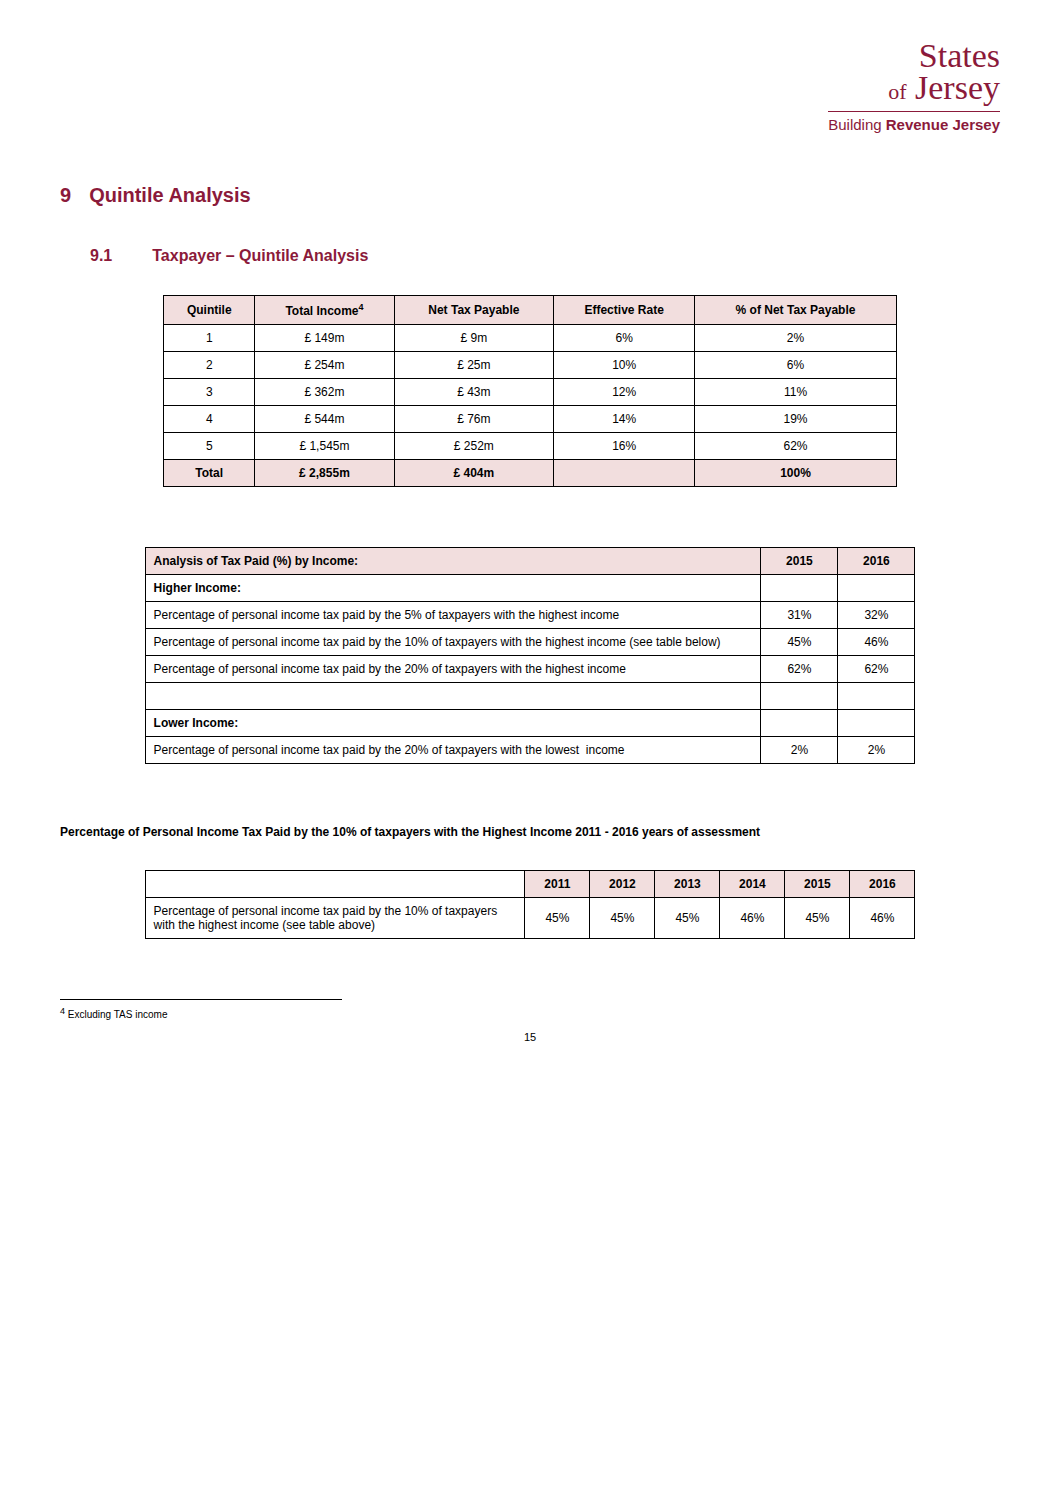States
of Jersey
Building Revenue Jersey
9 Quintile Analysis
9.1 Taxpayer – Quintile Analysis
| Quintile | Total Income 4 | Net Tax Payable | Effective Rate | % of Net Tax Payable |
| --- | --- | --- | --- | --- |
| 1 | £ 149m | £ 9m | 6% | 2% |
| 2 | £ 254m | £ 25m | 10% | 6% |
| 3 | £ 362m | £ 43m | 12% | 11% |
| 4 | £ 544m | £ 76m | 14% | 19% |
| 5 | £ 1,545m | £ 252m | 16% | 62% |
| Total | £ 2,855m | £ 404m | | 100% |
| Analysis of Tax Paid (%) by Income: | 2015 | 2016 |
| --- | --- | --- |
| Higher Income: | | |
| Percentage of personal income tax paid by the 5% of taxpayers with the highest income | 31% | 32% |
| Percentage of personal income tax paid by the 10% of taxpayers with the highest income (see table below) | 45% | 46% |
| Percentage of personal income tax paid by the 20% of taxpayers with the highest income | 62% | 62% |
| Lower Income: | | |
| Percentage of personal income tax paid by the 20% of taxpayers with the lowest income | 2% | 2% |
Percentage of Personal Income Tax Paid by the 10% of taxpayers with the Highest Income 2011 - 2016 years of assessment
| | 2011 | 2012 | 2013 | 2014 | 2015 | 2016 |
| --- | --- | --- | --- | --- | --- | --- |
| Percentage of personal income tax paid by the 10% of taxpayers with the highest income (see table above) | 45% | 45% | 45% | 46% | 45% | 46% |
4 Excluding TAS income
15